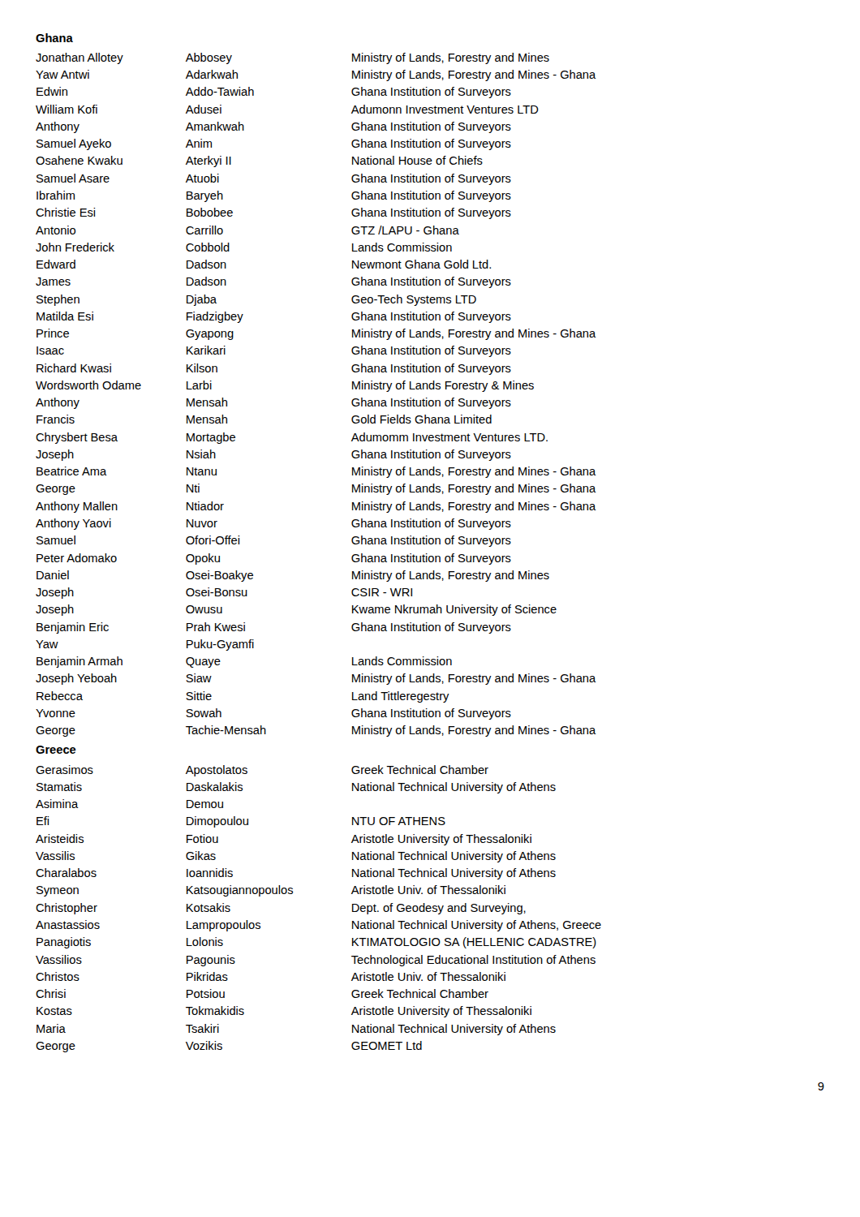Ghana
| Jonathan Allotey | Abbosey | Ministry of Lands, Forestry and Mines |
| Yaw Antwi | Adarkwah | Ministry of Lands, Forestry and Mines - Ghana |
| Edwin | Addo-Tawiah | Ghana Institution of Surveyors |
| William Kofi | Adusei | Adumonn Investment Ventures LTD |
| Anthony | Amankwah | Ghana Institution of Surveyors |
| Samuel Ayeko | Anim | Ghana Institution of Surveyors |
| Osahene Kwaku | Aterkyi II | National House of Chiefs |
| Samuel Asare | Atuobi | Ghana Institution of Surveyors |
| Ibrahim | Baryeh | Ghana Institution of Surveyors |
| Christie Esi | Bobobee | Ghana Institution of Surveyors |
| Antonio | Carrillo | GTZ /LAPU - Ghana |
| John Frederick | Cobbold | Lands Commission |
| Edward | Dadson | Newmont Ghana Gold Ltd. |
| James | Dadson | Ghana Institution of Surveyors |
| Stephen | Djaba | Geo-Tech Systems LTD |
| Matilda Esi | Fiadzigbey | Ghana Institution of Surveyors |
| Prince | Gyapong | Ministry of Lands, Forestry and Mines - Ghana |
| Isaac | Karikari | Ghana Institution of Surveyors |
| Richard Kwasi | Kilson | Ghana Institution of Surveyors |
| Wordsworth Odame | Larbi | Ministry of Lands Forestry & Mines |
| Anthony | Mensah | Ghana Institution of Surveyors |
| Francis | Mensah | Gold Fields Ghana Limited |
| Chrysbert Besa | Mortagbe | Adumomm Investment Ventures LTD. |
| Joseph | Nsiah | Ghana Institution of Surveyors |
| Beatrice Ama | Ntanu | Ministry of Lands, Forestry and Mines - Ghana |
| George | Nti | Ministry of Lands, Forestry and Mines - Ghana |
| Anthony Mallen | Ntiador | Ministry of Lands, Forestry and Mines - Ghana |
| Anthony Yaovi | Nuvor | Ghana Institution of Surveyors |
| Samuel | Ofori-Offei | Ghana Institution of Surveyors |
| Peter Adomako | Opoku | Ghana Institution of Surveyors |
| Daniel | Osei-Boakye | Ministry of Lands, Forestry and Mines |
| Joseph | Osei-Bonsu | CSIR - WRI |
| Joseph | Owusu | Kwame Nkrumah University of Science |
| Benjamin Eric | Prah Kwesi | Ghana Institution of Surveyors |
| Yaw | Puku-Gyamfi | |
| Benjamin Armah | Quaye | Lands Commission |
| Joseph Yeboah | Siaw | Ministry of Lands, Forestry and Mines - Ghana |
| Rebecca | Sittie | Land Tittleregestry |
| Yvonne | Sowah | Ghana Institution of Surveyors |
| George | Tachie-Mensah | Ministry of Lands, Forestry and Mines - Ghana |
Greece
| Gerasimos | Apostolatos | Greek Technical Chamber |
| Stamatis | Daskalakis | National Technical University of Athens |
| Asimina | Demou | |
| Efi | Dimopoulou | NTU OF ATHENS |
| Aristeidis | Fotiou | Aristotle University of Thessaloniki |
| Vassilis | Gikas | National Technical University of Athens |
| Charalabos | Ioannidis | National Technical University of Athens |
| Symeon | Katsougiannopoulos | Aristotle Univ. of Thessaloniki |
| Christopher | Kotsakis | Dept. of Geodesy and Surveying, |
| Anastassios | Lampropoulos | National Technical University of Athens, Greece |
| Panagiotis | Lolonis | KTIMATOLOGIO SA (HELLENIC CADASTRE) |
| Vassilios | Pagounis | Technological Educational Institution of Athens |
| Christos | Pikridas | Aristotle Univ. of Thessaloniki |
| Chrisi | Potsiou | Greek Technical Chamber |
| Kostas | Tokmakidis | Aristotle University of Thessaloniki |
| Maria | Tsakiri | National Technical University of Athens |
| George | Vozikis | GEOMET Ltd |
9